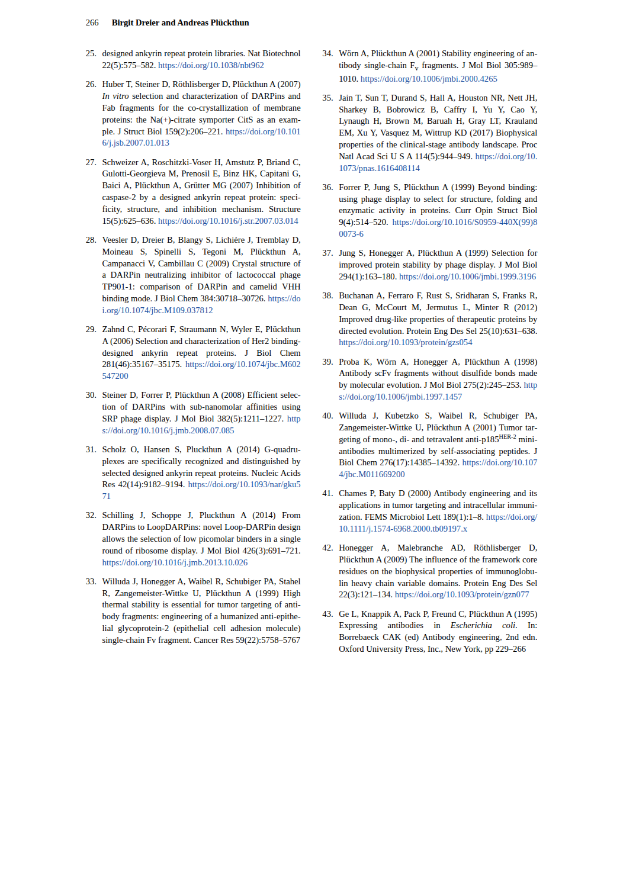266 Birgit Dreier and Andreas Plückthun
designed ankyrin repeat protein libraries. Nat Biotechnol 22(5):575–582. https://doi.org/10.1038/nbt962
Huber T, Steiner D, Röthlisberger D, Plückthun A (2007) In vitro selection and characterization of DARPins and Fab fragments for the co-crystallization of membrane proteins: the Na(+)-citrate symporter CitS as an example. J Struct Biol 159(2):206–221. https://doi.org/10.1016/j.jsb.2007.01.013
Schweizer A, Roschitzki-Voser H, Amstutz P, Briand C, Gulotti-Georgieva M, Prenosil E, Binz HK, Capitani G, Baici A, Plückthun A, Grütter MG (2007) Inhibition of caspase-2 by a designed ankyrin repeat protein: specificity, structure, and inhibition mechanism. Structure 15(5):625–636. https://doi.org/10.1016/j.str.2007.03.014
Veesler D, Dreier B, Blangy S, Lichière J, Tremblay D, Moineau S, Spinelli S, Tegoni M, Plückthun A, Campanacci V, Cambillau C (2009) Crystal structure of a DARPin neutralizing inhibitor of lactococcal phage TP901-1: comparison of DARPin and camelid VHH binding mode. J Biol Chem 384:30718–30726. https://doi.org/10.1074/jbc.M109.037812
Zahnd C, Pécorari F, Straumann N, Wyler E, Plückthun A (2006) Selection and characterization of Her2 binding-designed ankyrin repeat proteins. J Biol Chem 281(46):35167–35175. https://doi.org/10.1074/jbc.M602547200
Steiner D, Forrer P, Plückthun A (2008) Efficient selection of DARPins with sub-nanomolar affinities using SRP phage display. J Mol Biol 382(5):1211–1227. https://doi.org/10.1016/j.jmb.2008.07.085
Scholz O, Hansen S, Pluckthun A (2014) G-quadruplexes are specifically recognized and distinguished by selected designed ankyrin repeat proteins. Nucleic Acids Res 42(14):9182–9194. https://doi.org/10.1093/nar/gku571
Schilling J, Schoppe J, Pluckthun A (2014) From DARPins to LoopDARPins: novel Loop-DARPin design allows the selection of low picomolar binders in a single round of ribosome display. J Mol Biol 426(3):691–721. https://doi.org/10.1016/j.jmb.2013.10.026
Willuda J, Honegger A, Waibel R, Schubiger PA, Stahel R, Zangemeister-Wittke U, Plückthun A (1999) High thermal stability is essential for tumor targeting of antibody fragments: engineering of a humanized anti-epithelial glycoprotein-2 (epithelial cell adhesion molecule) single-chain Fv fragment. Cancer Res 59(22):5758–5767
Wörn A, Plückthun A (2001) Stability engineering of antibody single-chain Fv fragments. J Mol Biol 305:989–1010. https://doi.org/10.1006/jmbi.2000.4265
Jain T, Sun T, Durand S, Hall A, Houston NR, Nett JH, Sharkey B, Bobrowicz B, Caffry I, Yu Y, Cao Y, Lynaugh H, Brown M, Baruah H, Gray LT, Krauland EM, Xu Y, Vasquez M, Wittrup KD (2017) Biophysical properties of the clinical-stage antibody landscape. Proc Natl Acad Sci U S A 114(5):944–949. https://doi.org/10.1073/pnas.1616408114
Forrer P, Jung S, Plückthun A (1999) Beyond binding: using phage display to select for structure, folding and enzymatic activity in proteins. Curr Opin Struct Biol 9(4):514–520. https://doi.org/10.1016/S0959-440X(99)80073-6
Jung S, Honegger A, Plückthun A (1999) Selection for improved protein stability by phage display. J Mol Biol 294(1):163–180. https://doi.org/10.1006/jmbi.1999.3196
Buchanan A, Ferraro F, Rust S, Sridharan S, Franks R, Dean G, McCourt M, Jermutus L, Minter R (2012) Improved drug-like properties of therapeutic proteins by directed evolution. Protein Eng Des Sel 25(10):631–638. https://doi.org/10.1093/protein/gzs054
Proba K, Wörn A, Honegger A, Plückthun A (1998) Antibody scFv fragments without disulfide bonds made by molecular evolution. J Mol Biol 275(2):245–253. https://doi.org/10.1006/jmbi.1997.1457
Willuda J, Kubetzko S, Waibel R, Schubiger PA, Zangemeister-Wittke U, Plückthun A (2001) Tumor targeting of mono-, di- and tetravalent anti-p185HER-2 miniantibodies multimerized by self-associating peptides. J Biol Chem 276(17):14385–14392. https://doi.org/10.1074/jbc.M011669200
Chames P, Baty D (2000) Antibody engineering and its applications in tumor targeting and intracellular immunization. FEMS Microbiol Lett 189(1):1–8. https://doi.org/10.1111/j.1574-6968.2000.tb09197.x
Honegger A, Malebranche AD, Röthlisberger D, Plückthun A (2009) The influence of the framework core residues on the biophysical properties of immunoglobulin heavy chain variable domains. Protein Eng Des Sel 22(3):121–134. https://doi.org/10.1093/protein/gzn077
Ge L, Knappik A, Pack P, Freund C, Plückthun A (1995) Expressing antibodies in Escherichia coli. In: Borrebaeck CAK (ed) Antibody engineering, 2nd edn. Oxford University Press, Inc., New York, pp 229–266